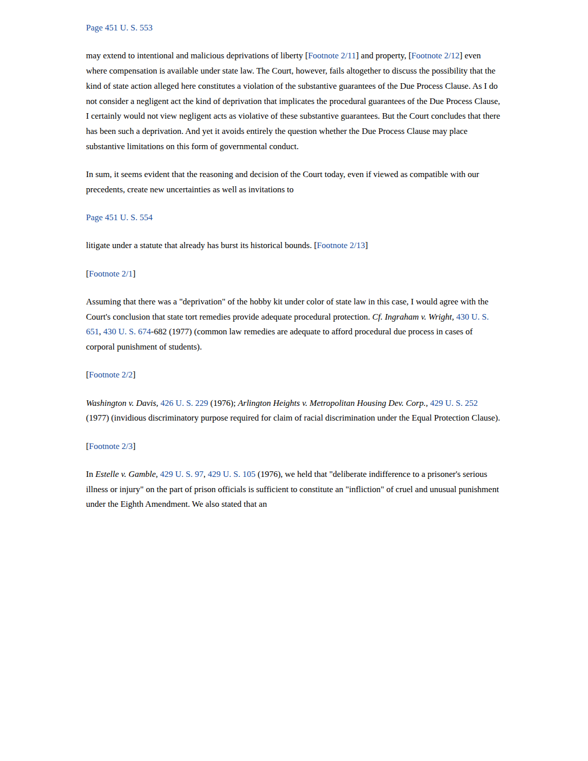Page 451 U. S. 553
may extend to intentional and malicious deprivations of liberty [Footnote 2/11] and property, [Footnote 2/12] even where compensation is available under state law. The Court, however, fails altogether to discuss the possibility that the kind of state action alleged here constitutes a violation of the substantive guarantees of the Due Process Clause. As I do not consider a negligent act the kind of deprivation that implicates the procedural guarantees of the Due Process Clause, I certainly would not view negligent acts as violative of these substantive guarantees. But the Court concludes that there has been such a deprivation. And yet it avoids entirely the question whether the Due Process Clause may place substantive limitations on this form of governmental conduct.
In sum, it seems evident that the reasoning and decision of the Court today, even if viewed as compatible with our precedents, create new uncertainties as well as invitations to
Page 451 U. S. 554
litigate under a statute that already has burst its historical bounds. [Footnote 2/13]
[Footnote 2/1]
Assuming that there was a "deprivation" of the hobby kit under color of state law in this case, I would agree with the Court's conclusion that state tort remedies provide adequate procedural protection. Cf. Ingraham v. Wright, 430 U. S. 651, 430 U. S. 674-682 (1977) (common law remedies are adequate to afford procedural due process in cases of corporal punishment of students).
[Footnote 2/2]
Washington v. Davis, 426 U. S. 229 (1976); Arlington Heights v. Metropolitan Housing Dev. Corp., 429 U. S. 252 (1977) (invidious discriminatory purpose required for claim of racial discrimination under the Equal Protection Clause).
[Footnote 2/3]
In Estelle v. Gamble, 429 U. S. 97, 429 U. S. 105 (1976), we held that "deliberate indifference to a prisoner's serious illness or injury" on the part of prison officials is sufficient to constitute an "infliction" of cruel and unusual punishment under the Eighth Amendment. We also stated that an